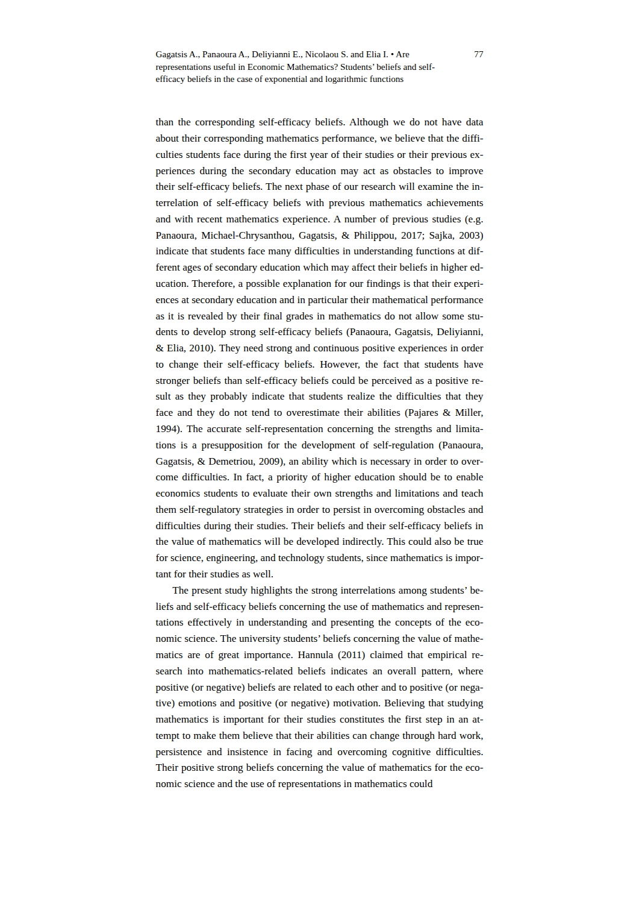Gagatsis A., Panaoura A., Deliyianni E., Nicolaou S. and Elia I. • Are representations useful in Economic Mathematics? Students’ beliefs and self-efficacy beliefs in the case of exponential and logarithmic functions
77
than the corresponding self-efficacy beliefs. Although we do not have data about their corresponding mathematics performance, we believe that the difficulties students face during the first year of their studies or their previous experiences during the secondary education may act as obstacles to improve their self-efficacy beliefs. The next phase of our research will examine the interrelation of self-efficacy beliefs with previous mathematics achievements and with recent mathematics experience. A number of previous studies (e.g. Panaoura, Michael-Chrysanthou, Gagatsis, & Philippou, 2017; Sajka, 2003) indicate that students face many difficulties in understanding functions at different ages of secondary education which may affect their beliefs in higher education. Therefore, a possible explanation for our findings is that their experiences at secondary education and in particular their mathematical performance as it is revealed by their final grades in mathematics do not allow some students to develop strong self-efficacy beliefs (Panaoura, Gagatsis, Deliyianni, & Elia, 2010). They need strong and continuous positive experiences in order to change their self-efficacy beliefs. However, the fact that students have stronger beliefs than self-efficacy beliefs could be perceived as a positive result as they probably indicate that students realize the difficulties that they face and they do not tend to overestimate their abilities (Pajares & Miller, 1994). The accurate self-representation concerning the strengths and limitations is a presupposition for the development of self-regulation (Panaoura, Gagatsis, & Demetriou, 2009), an ability which is necessary in order to overcome difficulties. In fact, a priority of higher education should be to enable economics students to evaluate their own strengths and limitations and teach them self-regulatory strategies in order to persist in overcoming obstacles and difficulties during their studies. Their beliefs and their self-efficacy beliefs in the value of mathematics will be developed indirectly. This could also be true for science, engineering, and technology students, since mathematics is important for their studies as well.
The present study highlights the strong interrelations among students’ beliefs and self-efficacy beliefs concerning the use of mathematics and representations effectively in understanding and presenting the concepts of the economic science. The university students’ beliefs concerning the value of mathematics are of great importance. Hannula (2011) claimed that empirical research into mathematics-related beliefs indicates an overall pattern, where positive (or negative) beliefs are related to each other and to positive (or negative) emotions and positive (or negative) motivation. Believing that studying mathematics is important for their studies constitutes the first step in an attempt to make them believe that their abilities can change through hard work, persistence and insistence in facing and overcoming cognitive difficulties. Their positive strong beliefs concerning the value of mathematics for the economic science and the use of representations in mathematics could